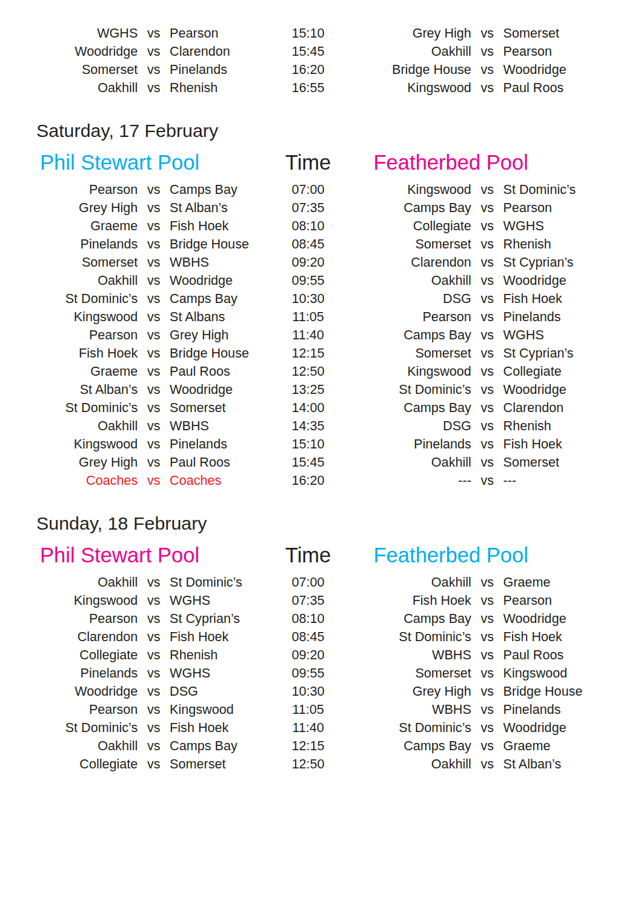| WGHS | vs | Pearson | 15:10 | | Grey High | vs | Somerset |
| Woodridge | vs | Clarendon | 15:45 | | Oakhill | vs | Pearson |
| Somerset | vs | Pinelands | 16:20 | | Bridge House | vs | Woodridge |
| Oakhill | vs | Rhenish | 16:55 | | Kingswood | vs | Paul Roos |
Saturday, 17 February
| Phil Stewart Pool | Time | | Featherbed Pool |
| Pearson | vs | Camps Bay | 07:00 | | Kingswood | vs | St Dominic’s |
| Grey High | vs | St Alban’s | 07:35 | | Camps Bay | vs | Pearson |
| Graeme | vs | Fish Hoek | 08:10 | | Collegiate | vs | WGHS |
| Pinelands | vs | Bridge House | 08:45 | | Somerset | vs | Rhenish |
| Somerset | vs | WBHS | 09:20 | | Clarendon | vs | St Cyprian’s |
| Oakhill | vs | Woodridge | 09:55 | | Oakhill | vs | Woodridge |
| St Dominic’s | vs | Camps Bay | 10:30 | | DSG | vs | Fish Hoek |
| Kingswood | vs | St Albans | 11:05 | | Pearson | vs | Pinelands |
| Pearson | vs | Grey High | 11:40 | | Camps Bay | vs | WGHS |
| Fish Hoek | vs | Bridge House | 12:15 | | Somerset | vs | St Cyprian’s |
| Graeme | vs | Paul Roos | 12:50 | | Kingswood | vs | Collegiate |
| St Alban’s | vs | Woodridge | 13:25 | | St Dominic’s | vs | Woodridge |
| St Dominic’s | vs | Somerset | 14:00 | | Camps Bay | vs | Clarendon |
| Oakhill | vs | WBHS | 14:35 | | DSG | vs | Rhenish |
| Kingswood | vs | Pinelands | 15:10 | | Pinelands | vs | Fish Hoek |
| Grey High | vs | Paul Roos | 15:45 | | Oakhill | vs | Somerset |
| Coaches | vs | Coaches | 16:20 | | --- | vs | --- |
Sunday, 18 February
| Phil Stewart Pool | Time | | Featherbed Pool |
| Oakhill | vs | St Dominic’s | 07:00 | | Oakhill | vs | Graeme |
| Kingswood | vs | WGHS | 07:35 | | Fish Hoek | vs | Pearson |
| Pearson | vs | St Cyprian’s | 08:10 | | Camps Bay | vs | Woodridge |
| Clarendon | vs | Fish Hoek | 08:45 | | St Dominic’s | vs | Fish Hoek |
| Collegiate | vs | Rhenish | 09:20 | | WBHS | vs | Paul Roos |
| Pinelands | vs | WGHS | 09:55 | | Somerset | vs | Kingswood |
| Woodridge | vs | DSG | 10:30 | | Grey High | vs | Bridge House |
| Pearson | vs | Kingswood | 11:05 | | WBHS | vs | Pinelands |
| St Dominic’s | vs | Fish Hoek | 11:40 | | St Dominic’s | vs | Woodridge |
| Oakhill | vs | Camps Bay | 12:15 | | Camps Bay | vs | Graeme |
| Collegiate | vs | Somerset | 12:50 | | Oakhill | vs | St Alban’s |